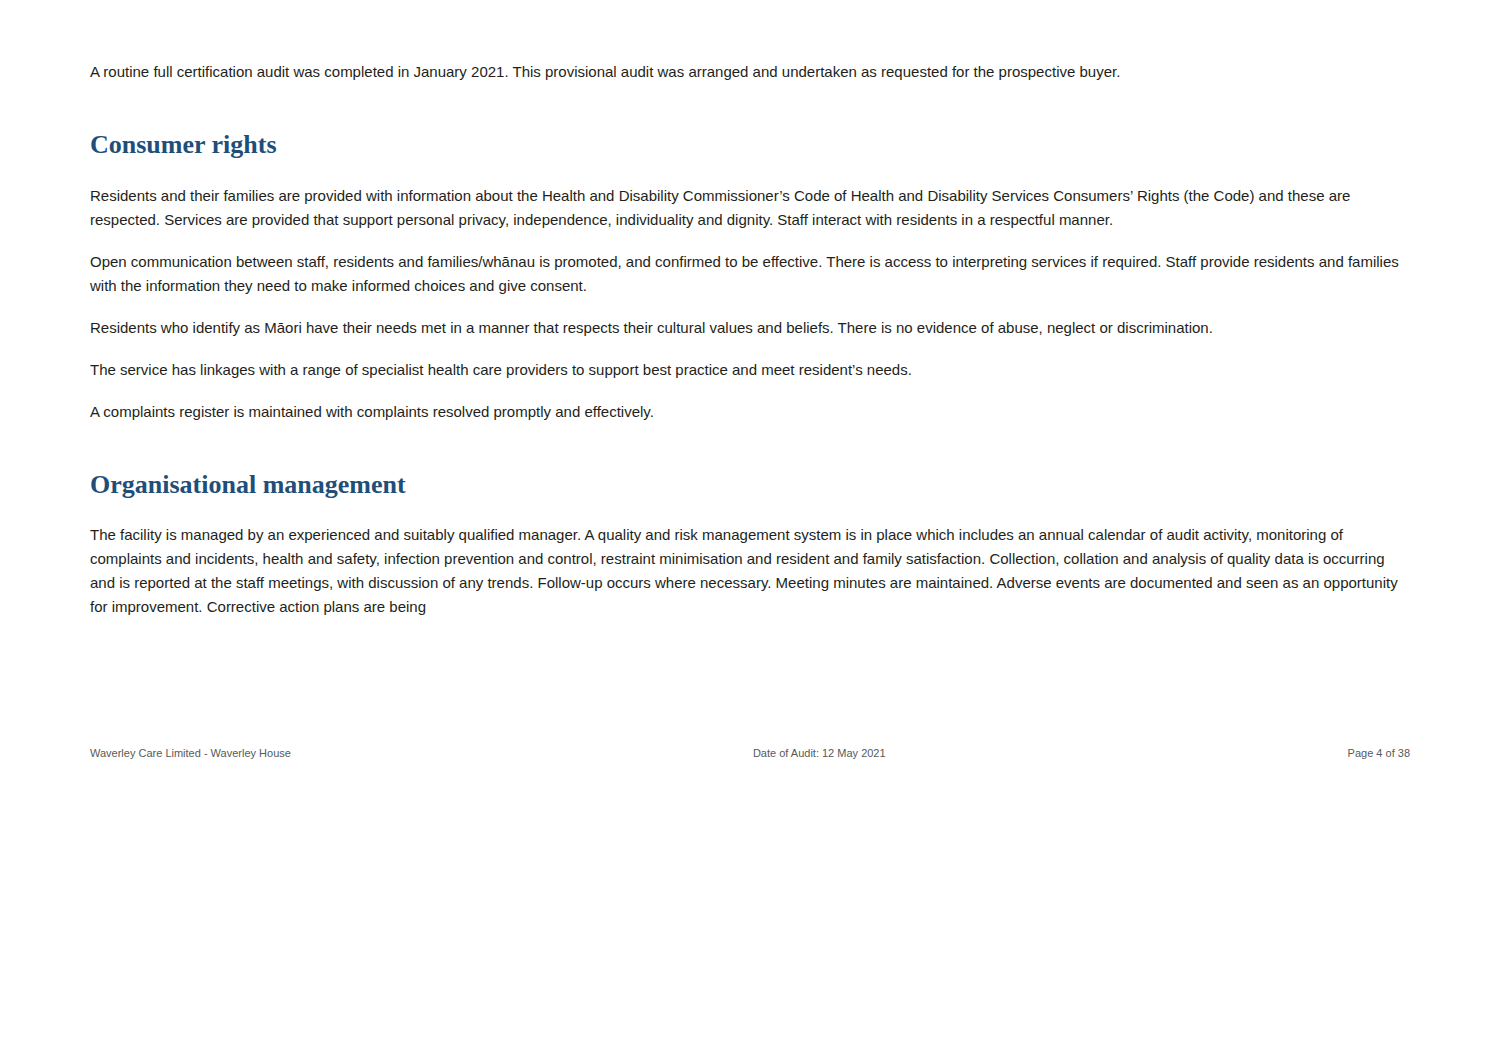A routine full certification audit was completed in January 2021. This provisional audit was arranged and undertaken as requested for the prospective buyer.
Consumer rights
Residents and their families are provided with information about the Health and Disability Commissioner’s Code of Health and Disability Services Consumers’ Rights (the Code) and these are respected. Services are provided that support personal privacy, independence, individuality and dignity. Staff interact with residents in a respectful manner.
Open communication between staff, residents and families/whānau is promoted, and confirmed to be effective. There is access to interpreting services if required. Staff provide residents and families with the information they need to make informed choices and give consent.
Residents who identify as Māori have their needs met in a manner that respects their cultural values and beliefs. There is no evidence of abuse, neglect or discrimination.
The service has linkages with a range of specialist health care providers to support best practice and meet resident’s needs.
A complaints register is maintained with complaints resolved promptly and effectively.
Organisational management
The facility is managed by an experienced and suitably qualified manager. A quality and risk management system is in place which includes an annual calendar of audit activity, monitoring of complaints and incidents, health and safety, infection prevention and control, restraint minimisation and resident and family satisfaction. Collection, collation and analysis of quality data is occurring and is reported at the staff meetings, with discussion of any trends. Follow-up occurs where necessary. Meeting minutes are maintained. Adverse events are documented and seen as an opportunity for improvement. Corrective action plans are being
Waverley Care Limited - Waverley House Date of Audit: 12 May 2021 Page 4 of 38